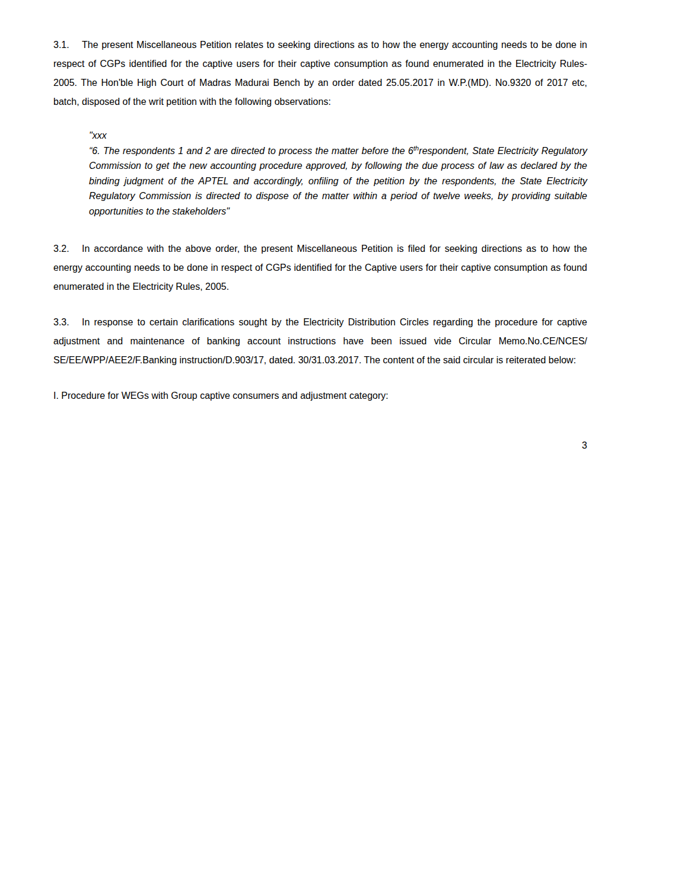3.1. The present Miscellaneous Petition relates to seeking directions as to how the energy accounting needs to be done in respect of CGPs identified for the captive users for their captive consumption as found enumerated in the Electricity Rules-2005. The Hon'ble High Court of Madras Madurai Bench by an order dated 25.05.2017 in W.P.(MD). No.9320 of 2017 etc, batch, disposed of the writ petition with the following observations:
"xxx
“6. The respondents 1 and 2 are directed to process the matter before the 6threspondent, State Electricity Regulatory Commission to get the new accounting procedure approved, by following the due process of law as declared by the binding judgment of the APTEL and accordingly, onfiling of the petition by the respondents, the State Electricity Regulatory Commission is directed to dispose of the matter within a period of twelve weeks, by providing suitable opportunities to the stakeholders"
3.2. In accordance with the above order, the present Miscellaneous Petition is filed for seeking directions as to how the energy accounting needs to be done in respect of CGPs identified for the Captive users for their captive consumption as found enumerated in the Electricity Rules, 2005.
3.3. In response to certain clarifications sought by the Electricity Distribution Circles regarding the procedure for captive adjustment and maintenance of banking account instructions have been issued vide Circular Memo.No.CE/NCES/ SE/EE/WPP/AEE2/F.Banking instruction/D.903/17, dated. 30/31.03.2017. The content of the said circular is reiterated below:
I. Procedure for WEGs with Group captive consumers and adjustment category:
3